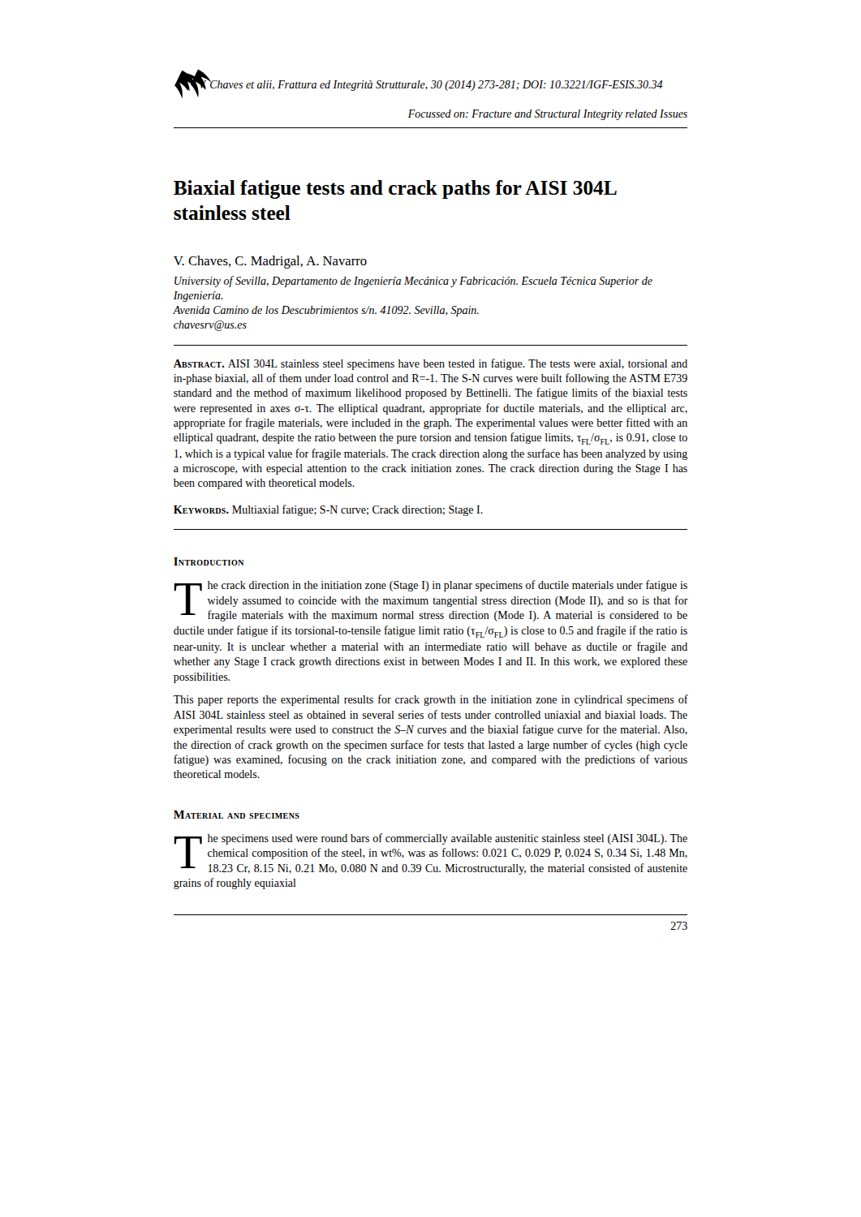V. Chaves et alii, Frattura ed Integrità Strutturale, 30 (2014) 273-281; DOI: 10.3221/IGF-ESIS.30.34
Focussed on: Fracture and Structural Integrity related Issues
Biaxial fatigue tests and crack paths for AISI 304L stainless steel
V. Chaves, C. Madrigal, A. Navarro
University of Sevilla, Departamento de Ingeniería Mecánica y Fabricación. Escuela Técnica Superior de Ingeniería.
Avenida Camino de los Descubrimientos s/n. 41092. Sevilla, Spain.
chavesrv@us.es
Abstract. AISI 304L stainless steel specimens have been tested in fatigue. The tests were axial, torsional and in-phase biaxial, all of them under load control and R=-1. The S-N curves were built following the ASTM E739 standard and the method of maximum likelihood proposed by Bettinelli. The fatigue limits of the biaxial tests were represented in axes σ-τ. The elliptical quadrant, appropriate for ductile materials, and the elliptical arc, appropriate for fragile materials, were included in the graph. The experimental values were better fitted with an elliptical quadrant, despite the ratio between the pure torsion and tension fatigue limits, τFL/σFL, is 0.91, close to 1, which is a typical value for fragile materials. The crack direction along the surface has been analyzed by using a microscope, with especial attention to the crack initiation zones. The crack direction during the Stage I has been compared with theoretical models.
Keywords. Multiaxial fatigue; S-N curve; Crack direction; Stage I.
Introduction
The crack direction in the initiation zone (Stage I) in planar specimens of ductile materials under fatigue is widely assumed to coincide with the maximum tangential stress direction (Mode II), and so is that for fragile materials with the maximum normal stress direction (Mode I). A material is considered to be ductile under fatigue if its torsional-to-tensile fatigue limit ratio (τFL/σFL) is close to 0.5 and fragile if the ratio is near-unity. It is unclear whether a material with an intermediate ratio will behave as ductile or fragile and whether any Stage I crack growth directions exist in between Modes I and II. In this work, we explored these possibilities.
This paper reports the experimental results for crack growth in the initiation zone in cylindrical specimens of AISI 304L stainless steel as obtained in several series of tests under controlled uniaxial and biaxial loads. The experimental results were used to construct the S–N curves and the biaxial fatigue curve for the material. Also, the direction of crack growth on the specimen surface for tests that lasted a large number of cycles (high cycle fatigue) was examined, focusing on the crack initiation zone, and compared with the predictions of various theoretical models.
Material and specimens
The specimens used were round bars of commercially available austenitic stainless steel (AISI 304L). The chemical composition of the steel, in wt%, was as follows: 0.021 C, 0.029 P, 0.024 S, 0.34 Si, 1.48 Mn, 18.23 Cr, 8.15 Ni, 0.21 Mo, 0.080 N and 0.39 Cu. Microstructurally, the material consisted of austenite grains of roughly equiaxial
273